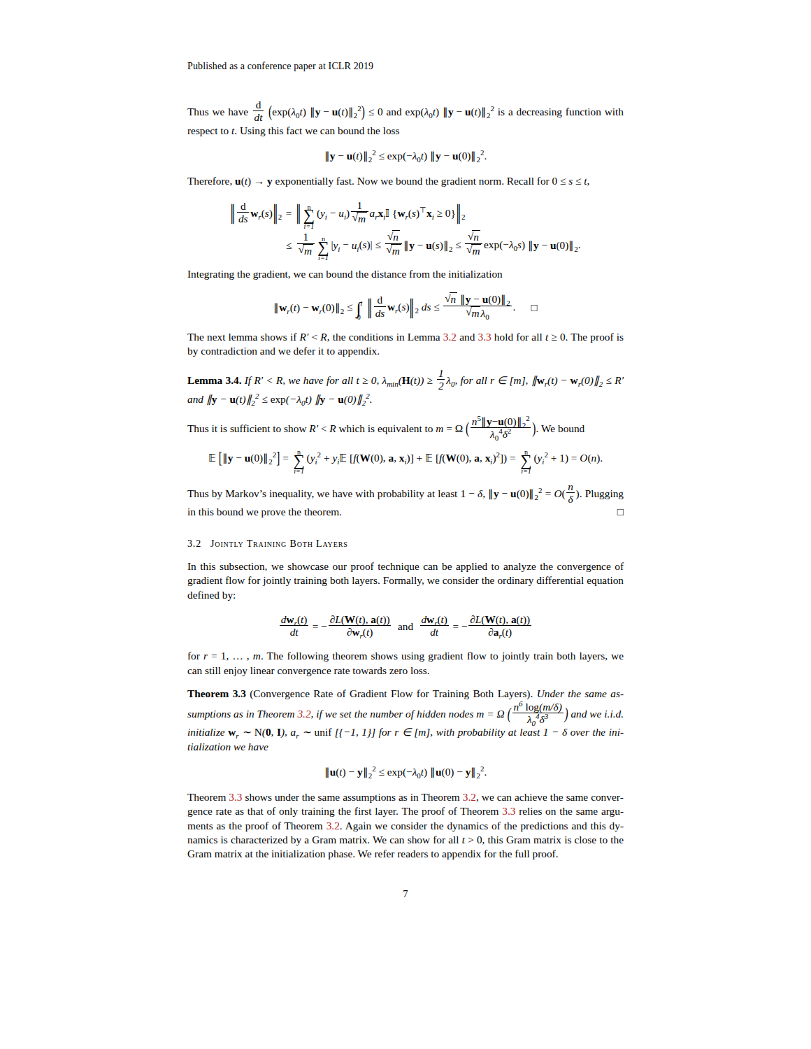Published as a conference paper at ICLR 2019
Thus we have ddt (exp(λ0t) ∥y − u(t)∥22) ≤ 0 and exp(λ0t) ∥y − u(t)∥22 is a decreasing function with respect to t. Using this fact we can bound the loss
∥y − u(t)∥22 ≤ exp(−λ0t) ∥y − u(0)∥22.
Therefore, u(t) → y exponentially fast. Now we bound the gradient norm. Recall for 0 ≤ s ≤ t,
∥dds wr(s)∥2
=
∥n∑i=1(yi − ui)1 m ar xi𝕀 {wr(s)⊤xi ≥ 0}∥2
≤
1 m n∑i=1|yi − ui(s)| ≤ nm∥y − u(s)∥2 ≤ nm exp(−λ0s) ∥y − u(0)∥2.
Integrating the gradient, we can bound the distance from the initialization
∥wr(t) − wr(0)∥2 ≤ t∫0 ∥dds wr(s)∥2 ds ≤ n ∥y − u(0)∥2 mλ0. □
The next lemma shows if R′ < R, the conditions in Lemma 3.2 and 3.3 hold for all t ≥ 0. The proof is by contradiction and we defer it to appendix.
Lemma 3.4. If R′ < R, we have for all t ≥ 0, λmin(H(t)) ≥ 12 λ0, for all r ∈ [m], ∥wr(t) − wr(0)∥2 ≤ R′ and ∥y − u(t)∥22 ≤ exp(−λ0t) ∥y − u(0)∥22.
Thus it is sufficient to show R′ < R which is equivalent to m = Ω (n5∥y−u(0)∥22 λ04δ2). We bound
𝔼 [∥y − u(0)∥22] = n∑i=1(yi2 + yi 𝔼 [f(W(0), a, xi)] + 𝔼 [f(W(0), a, xi)2]) = n∑i=1(yi2 + 1) = O(n).
Thus by Markov’s inequality, we have with probability at least 1 − δ, ∥y − u(0)∥22 = O(nδ). Plugging in this bound we prove the theorem.□
3.2 Jointly Training Both Layers
In this subsection, we showcase our proof technique can be applied to analyze the convergence of gradient flow for jointly training both layers. Formally, we consider the ordinary differential equation defined by:
dwr(t) dt = −∂L(W(t), a(t))∂wr(t) and dwr(t) dt = −∂L(W(t), a(t))∂ar(t)
for r = 1, … , m. The following theorem shows using gradient flow to jointly train both layers, we can still enjoy linear convergence rate towards zero loss.
Theorem 3.3 (Convergence Rate of Gradient Flow for Training Both Layers). Under the same assumptions as in Theorem 3.2, if we set the number of hidden nodes m = Ω (n6 log(m/δ) λ04δ3) and we i.i.d. initialize wr ∼ N(0, I), ar ∼ unif [{−1, 1}] for r ∈ [m], with probability at least 1 − δ over the initialization we have
∥u(t) − y∥22 ≤ exp(−λ0t) ∥u(0) − y∥22.
Theorem 3.3 shows under the same assumptions as in Theorem 3.2, we can achieve the same convergence rate as that of only training the first layer. The proof of Theorem 3.3 relies on the same arguments as the proof of Theorem 3.2. Again we consider the dynamics of the predictions and this dynamics is characterized by a Gram matrix. We can show for all t > 0, this Gram matrix is close to the Gram matrix at the initialization phase. We refer readers to appendix for the full proof.
7